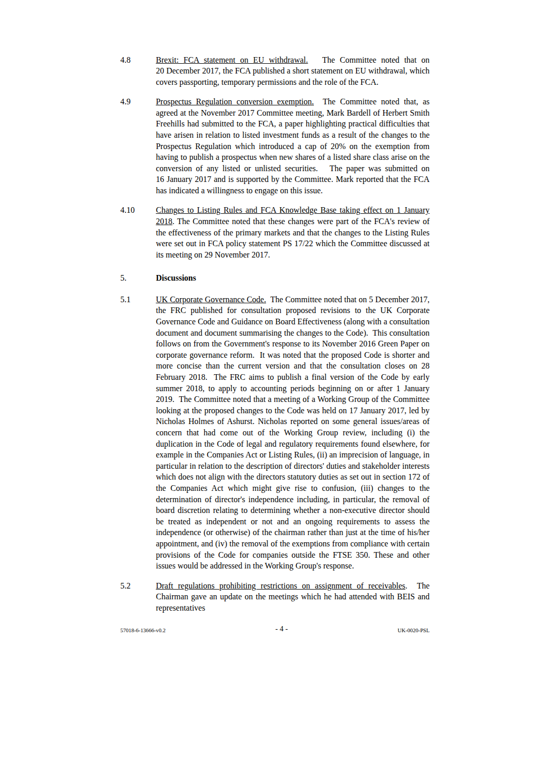4.8
Brexit: FCA statement on EU withdrawal. The Committee noted that on 20 December 2017, the FCA published a short statement on EU withdrawal, which covers passporting, temporary permissions and the role of the FCA.
4.9
Prospectus Regulation conversion exemption. The Committee noted that, as agreed at the November 2017 Committee meeting, Mark Bardell of Herbert Smith Freehills had submitted to the FCA, a paper highlighting practical difficulties that have arisen in relation to listed investment funds as a result of the changes to the Prospectus Regulation which introduced a cap of 20% on the exemption from having to publish a prospectus when new shares of a listed share class arise on the conversion of any listed or unlisted securities. The paper was submitted on 16 January 2017 and is supported by the Committee. Mark reported that the FCA has indicated a willingness to engage on this issue.
4.10
Changes to Listing Rules and FCA Knowledge Base taking effect on 1 January 2018. The Committee noted that these changes were part of the FCA's review of the effectiveness of the primary markets and that the changes to the Listing Rules were set out in FCA policy statement PS 17/22 which the Committee discussed at its meeting on 29 November 2017.
5.
Discussions
5.1
UK Corporate Governance Code. The Committee noted that on 5 December 2017, the FRC published for consultation proposed revisions to the UK Corporate Governance Code and Guidance on Board Effectiveness (along with a consultation document and document summarising the changes to the Code). This consultation follows on from the Government's response to its November 2016 Green Paper on corporate governance reform. It was noted that the proposed Code is shorter and more concise than the current version and that the consultation closes on 28 February 2018. The FRC aims to publish a final version of the Code by early summer 2018, to apply to accounting periods beginning on or after 1 January 2019. The Committee noted that a meeting of a Working Group of the Committee looking at the proposed changes to the Code was held on 17 January 2017, led by Nicholas Holmes of Ashurst. Nicholas reported on some general issues/areas of concern that had come out of the Working Group review, including (i) the duplication in the Code of legal and regulatory requirements found elsewhere, for example in the Companies Act or Listing Rules, (ii) an imprecision of language, in particular in relation to the description of directors' duties and stakeholder interests which does not align with the directors statutory duties as set out in section 172 of the Companies Act which might give rise to confusion, (iii) changes to the determination of director's independence including, in particular, the removal of board discretion relating to determining whether a non-executive director should be treated as independent or not and an ongoing requirements to assess the independence (or otherwise) of the chairman rather than just at the time of his/her appointment, and (iv) the removal of the exemptions from compliance with certain provisions of the Code for companies outside the FTSE 350. These and other issues would be addressed in the Working Group's response.
5.2
Draft regulations prohibiting restrictions on assignment of receivables. The Chairman gave an update on the meetings which he had attended with BEIS and representatives
57018-6-13666-v0.2
- 4 -
UK-0020-PSL